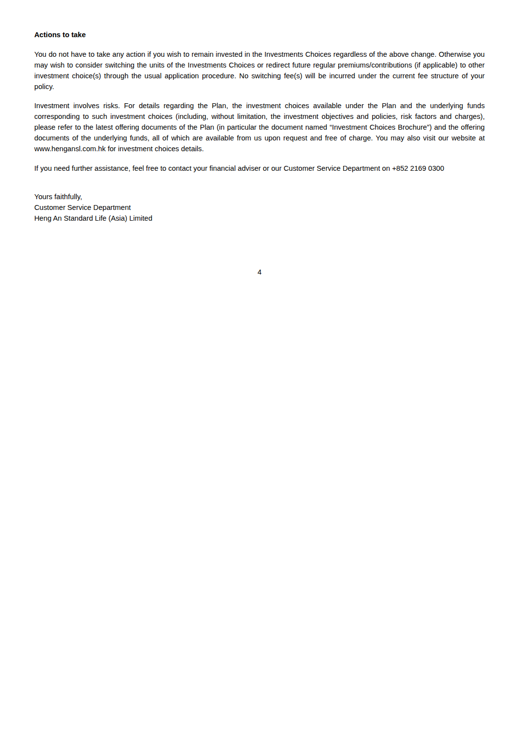Actions to take
You do not have to take any action if you wish to remain invested in the Investments Choices regardless of the above change. Otherwise you may wish to consider switching the units of the Investments Choices or redirect future regular premiums/contributions (if applicable) to other investment choice(s) through the usual application procedure. No switching fee(s) will be incurred under the current fee structure of your policy.
Investment involves risks. For details regarding the Plan, the investment choices available under the Plan and the underlying funds corresponding to such investment choices (including, without limitation, the investment objectives and policies, risk factors and charges), please refer to the latest offering documents of the Plan (in particular the document named “Investment Choices Brochure”) and the offering documents of the underlying funds, all of which are available from us upon request and free of charge. You may also visit our website at www.hengansl.com.hk for investment choices details.
If you need further assistance, feel free to contact your financial adviser or our Customer Service Department on +852 2169 0300
Yours faithfully,
Customer Service Department
Heng An Standard Life (Asia) Limited
4